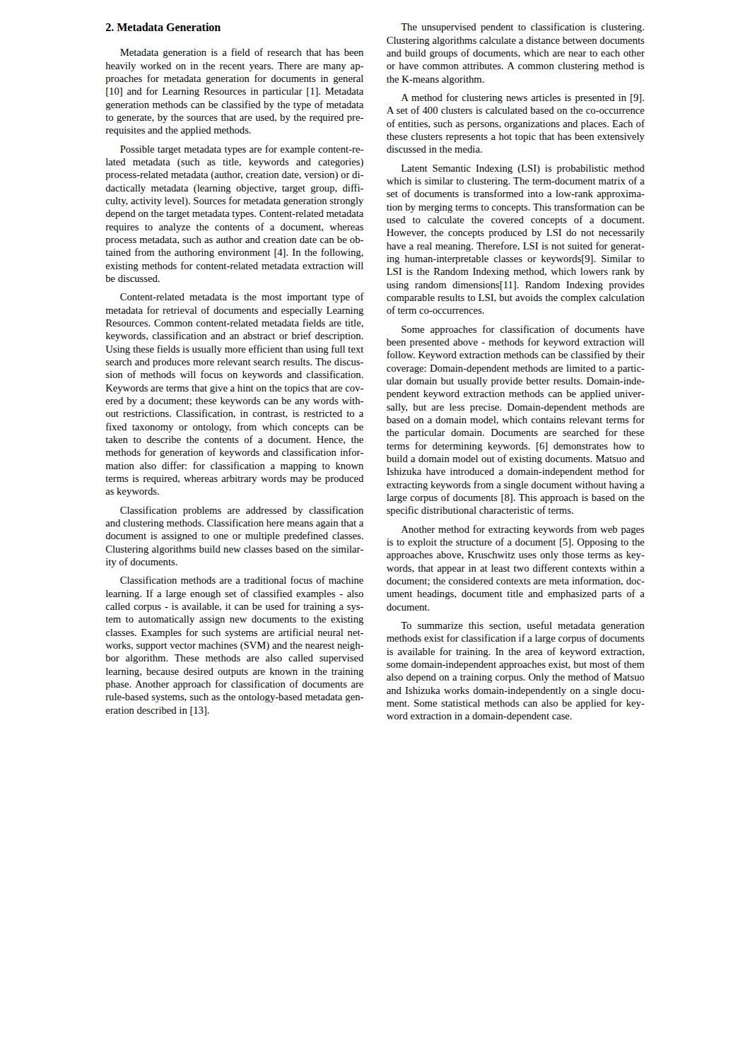2. Metadata Generation
Metadata generation is a field of research that has been heavily worked on in the recent years. There are many approaches for metadata generation for documents in general [10] and for Learning Resources in particular [1]. Metadata generation methods can be classified by the type of metadata to generate, by the sources that are used, by the required prerequisites and the applied methods.
Possible target metadata types are for example content-related metadata (such as title, keywords and categories) process-related metadata (author, creation date, version) or didactically metadata (learning objective, target group, difficulty, activity level). Sources for metadata generation strongly depend on the target metadata types. Content-related metadata requires to analyze the contents of a document, whereas process metadata, such as author and creation date can be obtained from the authoring environment [4]. In the following, existing methods for content-related metadata extraction will be discussed.
Content-related metadata is the most important type of metadata for retrieval of documents and especially Learning Resources. Common content-related metadata fields are title, keywords, classification and an abstract or brief description. Using these fields is usually more efficient than using full text search and produces more relevant search results. The discussion of methods will focus on keywords and classification. Keywords are terms that give a hint on the topics that are covered by a document; these keywords can be any words without restrictions. Classification, in contrast, is restricted to a fixed taxonomy or ontology, from which concepts can be taken to describe the contents of a document. Hence, the methods for generation of keywords and classification information also differ: for classification a mapping to known terms is required, whereas arbitrary words may be produced as keywords.
Classification problems are addressed by classification and clustering methods. Classification here means again that a document is assigned to one or multiple predefined classes. Clustering algorithms build new classes based on the similarity of documents.
Classification methods are a traditional focus of machine learning. If a large enough set of classified examples - also called corpus - is available, it can be used for training a system to automatically assign new documents to the existing classes. Examples for such systems are artificial neural networks, support vector machines (SVM) and the nearest neighbor algorithm. These methods are also called supervised learning, because desired outputs are known in the training phase. Another approach for classification of documents are rule-based systems, such as the ontology-based metadata generation described in [13].
The unsupervised pendent to classification is clustering. Clustering algorithms calculate a distance between documents and build groups of documents, which are near to each other or have common attributes. A common clustering method is the K-means algorithm.
A method for clustering news articles is presented in [9]. A set of 400 clusters is calculated based on the co-occurrence of entities, such as persons, organizations and places. Each of these clusters represents a hot topic that has been extensively discussed in the media.
Latent Semantic Indexing (LSI) is probabilistic method which is similar to clustering. The term-document matrix of a set of documents is transformed into a low-rank approximation by merging terms to concepts. This transformation can be used to calculate the covered concepts of a document. However, the concepts produced by LSI do not necessarily have a real meaning. Therefore, LSI is not suited for generating human-interpretable classes or keywords[9]. Similar to LSI is the Random Indexing method, which lowers rank by using random dimensions[11]. Random Indexing provides comparable results to LSI, but avoids the complex calculation of term co-occurrences.
Some approaches for classification of documents have been presented above - methods for keyword extraction will follow. Keyword extraction methods can be classified by their coverage: Domain-dependent methods are limited to a particular domain but usually provide better results. Domain-independent keyword extraction methods can be applied universally, but are less precise. Domain-dependent methods are based on a domain model, which contains relevant terms for the particular domain. Documents are searched for these terms for determining keywords. [6] demonstrates how to build a domain model out of existing documents. Matsuo and Ishizuka have introduced a domain-independent method for extracting keywords from a single document without having a large corpus of documents [8]. This approach is based on the specific distributional characteristic of terms.
Another method for extracting keywords from web pages is to exploit the structure of a document [5]. Opposing to the approaches above, Kruschwitz uses only those terms as keywords, that appear in at least two different contexts within a document; the considered contexts are meta information, document headings, document title and emphasized parts of a document.
To summarize this section, useful metadata generation methods exist for classification if a large corpus of documents is available for training. In the area of keyword extraction, some domain-independent approaches exist, but most of them also depend on a training corpus. Only the method of Matsuo and Ishizuka works domain-independently on a single document. Some statistical methods can also be applied for keyword extraction in a domain-dependent case.